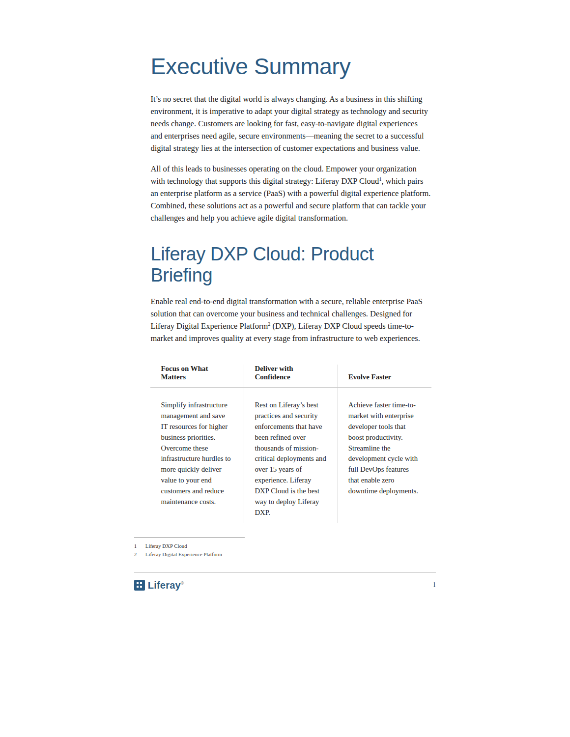Executive Summary
It’s no secret that the digital world is always changing. As a business in this shifting environment, it is imperative to adapt your digital strategy as technology and security needs change. Customers are looking for fast, easy-to-navigate digital experiences and enterprises need agile, secure environments—meaning the secret to a successful digital strategy lies at the intersection of customer expectations and business value.
All of this leads to businesses operating on the cloud. Empower your organization with technology that supports this digital strategy: Liferay DXP Cloud1, which pairs an enterprise platform as a service (PaaS) with a powerful digital experience platform. Combined, these solutions act as a powerful and secure platform that can tackle your challenges and help you achieve agile digital transformation.
Liferay DXP Cloud: Product Briefing
Enable real end-to-end digital transformation with a secure, reliable enterprise PaaS solution that can overcome your business and technical challenges. Designed for Liferay Digital Experience Platform2 (DXP), Liferay DXP Cloud speeds time-to-market and improves quality at every stage from infrastructure to web experiences.
| Focus on What Matters | Deliver with Confidence | Evolve Faster |
| --- | --- | --- |
| Simplify infrastructure management and save IT resources for higher business priorities. Overcome these infrastructure hurdles to more quickly deliver value to your end customers and reduce maintenance costs. | Rest on Liferay’s best practices and security enforcements that have been refined over thousands of mission-critical deployments and over 15 years of experience. Liferay DXP Cloud is the best way to deploy Liferay DXP. | Achieve faster time-to-market with enterprise developer tools that boost productivity. Streamline the development cycle with full DevOps features that enable zero downtime deployments. |
1 Liferay DXP Cloud
2 Liferay Digital Experience Platform
Liferay®
1